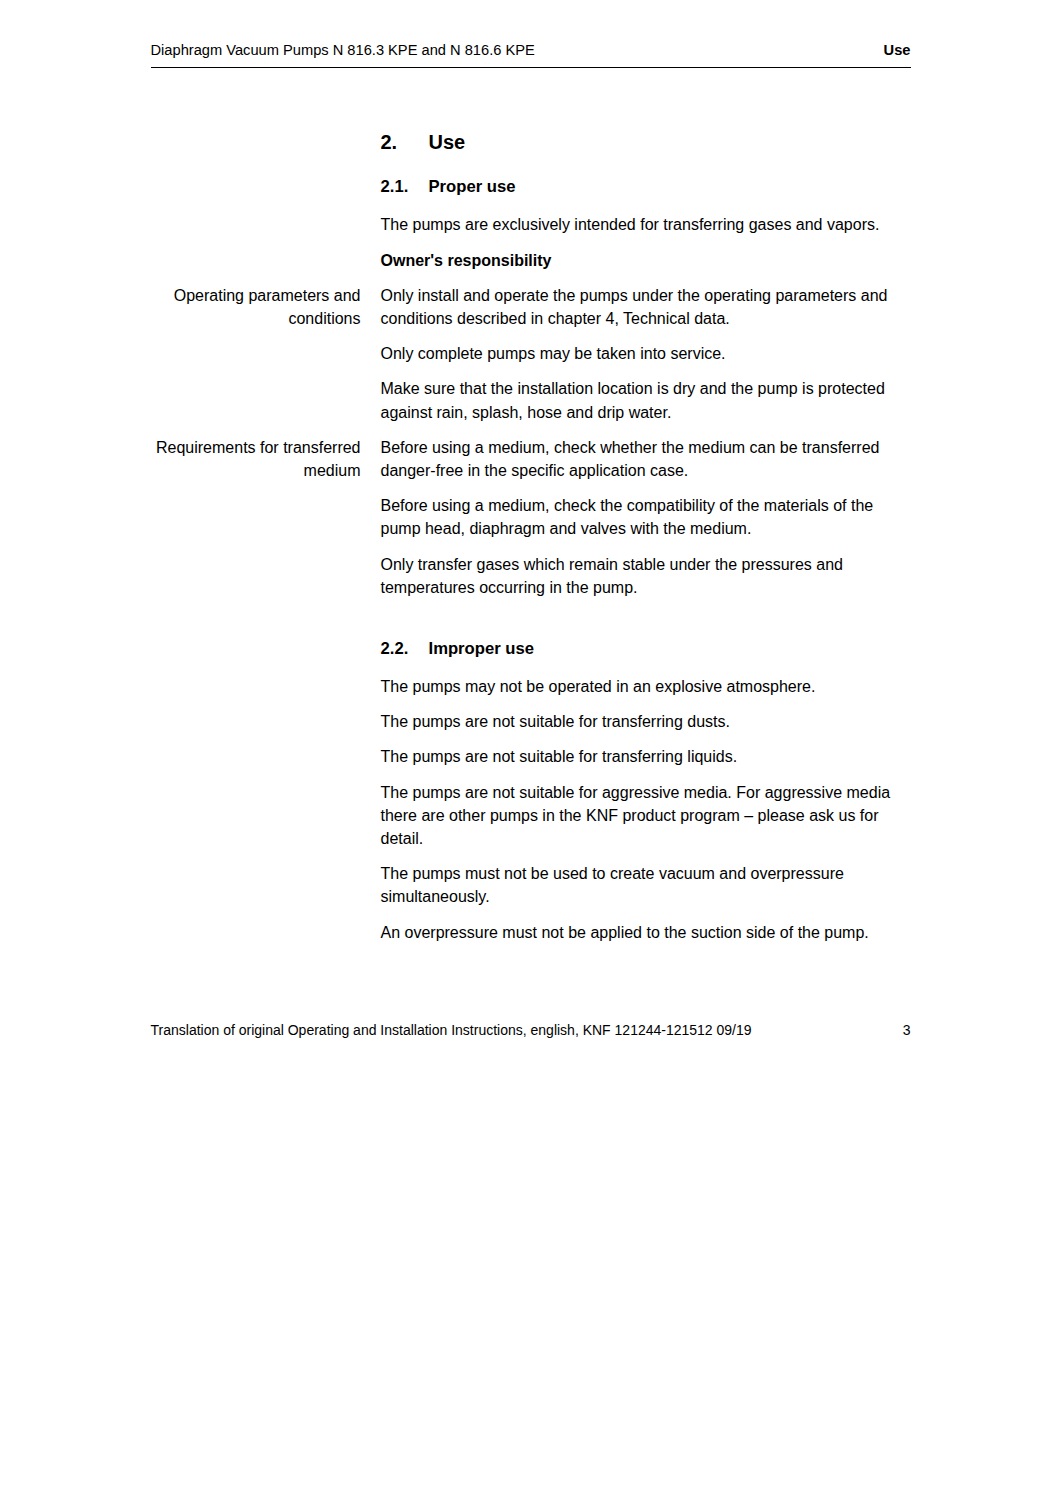Diaphragm Vacuum Pumps N 816.3 KPE and N 816.6 KPE Use
2. Use
2.1. Proper use
The pumps are exclusively intended for transferring gases and vapors.
Owner's responsibility
Operating parameters and conditions
Only install and operate the pumps under the operating parameters and conditions described in chapter 4, Technical data.
Only complete pumps may be taken into service.
Make sure that the installation location is dry and the pump is protected against rain, splash, hose and drip water.
Requirements for transferred medium
Before using a medium, check whether the medium can be transferred danger-free in the specific application case.
Before using a medium, check the compatibility of the materials of the pump head, diaphragm and valves with the medium.
Only transfer gases which remain stable under the pressures and temperatures occurring in the pump.
2.2. Improper use
The pumps may not be operated in an explosive atmosphere.
The pumps are not suitable for transferring dusts.
The pumps are not suitable for transferring liquids.
The pumps are not suitable for aggressive media. For aggressive media there are other pumps in the KNF product program – please ask us for detail.
The pumps must not be used to create vacuum and overpressure simultaneously.
An overpressure must not be applied to the suction side of the pump.
Translation of original Operating and Installation Instructions, english, KNF 121244-121512 09/19 3